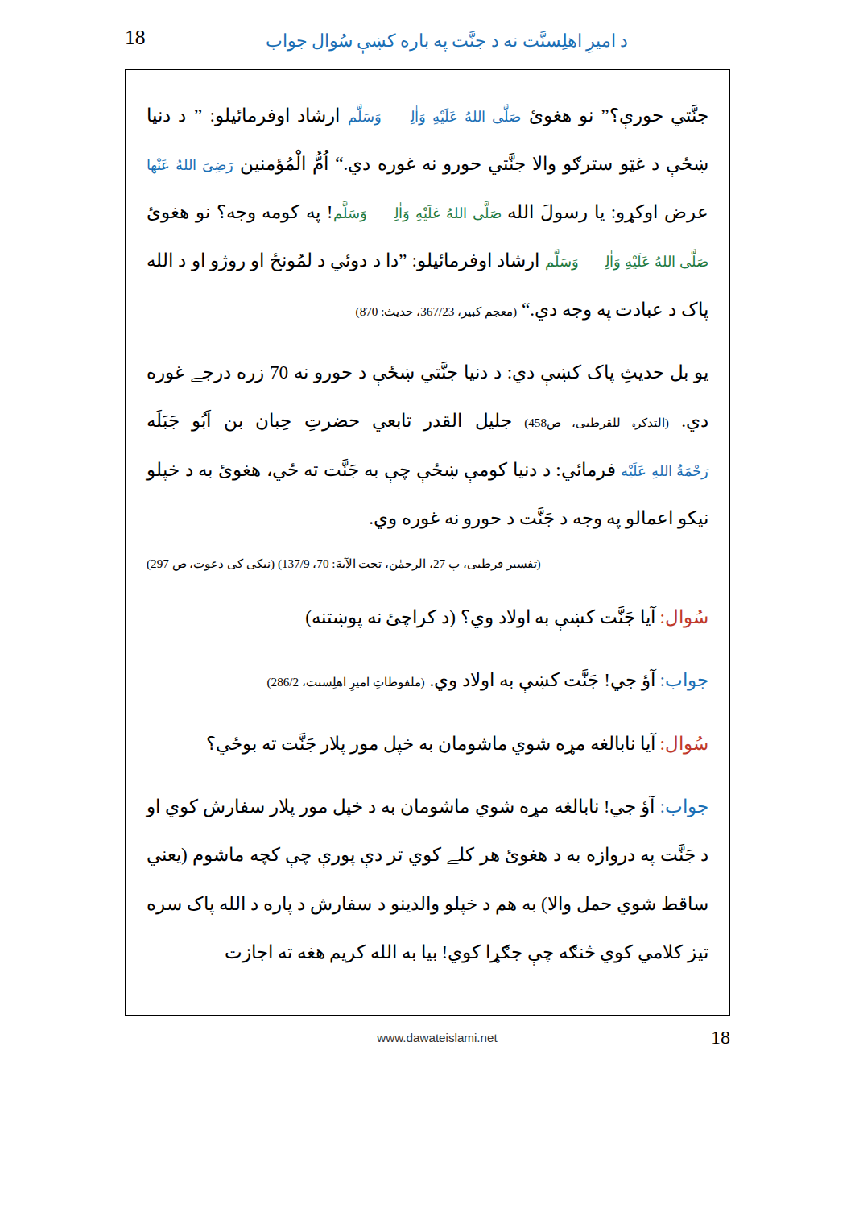د امیرِ اهلِسنَّت نه د جنَّت په باره کښې سُوال جواب
18
جنَّتي حورې؟” نو هغوئ صَلَّی اللهُ عَلَیْهِ وَاٰلِهٖ وَسَلَّم ارشاد اوفرمائیلو: ” د دنیا ښځې د غټو سترګو والا جنَّتي حورو نه غوره دي.“ اُمُّ الْمُؤمنین رَضِیَ اللهُ عَنْها عرض اوکړو: یا رسولَ الله صَلَّی اللهُ عَلَیْهِ وَاٰلِهٖ وَسَلَّم! په کومه وجه؟ نو هغوئ صَلَّی اللهُ عَلَیْهِ وَاٰلِهٖ وَسَلَّم ارشاد اوفرمائیلو: ”دا د دوئي د لمُونځ او روژو او د الله پاک د عبادت په وجه دي.“ (معجم کبیر، 367/23، حدیث: 870)
یو بل حدیثِ پاک کښې دي: د دنیا جنَّتي ښځې د حورو نه 70 زره درجے غوره دي. (التذکرہ للقرطبی، ص458) جلیل القدر تابعي حضرتِ حِبان بن اَبُو جَبَلَه رَحْمَةُ اللهِ عَلَیْه فرمائي: د دنیا کومې ښځې چې به جَنَّت ته ځي، هغوئ به د خپلو نیکو اعمالو په وجه د جَنَّت د حورو نه غوره وي.
(تفسیر قرطبی، پ 27، الرحمٰن، تحت الآیة: 70، 137/9) (نیکی کی دعوت، ص 297)
سُوال: آیا جَنَّت کښې به اولاد وي؟ (د کراچیٔ نه پوښتنه)
جواب: آؤ جي! جَنَّت کښې به اولاد وي. (ملفوظاتِ امیرِ اهلِسنت، 286/2)
سُوال: آیا نابالغه مړه شوي ماشومان به خپل مور پلار جَنَّت ته بوځي؟
جواب: آؤ جي! نابالغه مړه شوي ماشومان به د خپل مور پلار سفارش کوي او د جَنَّت په دروازه به د هغوئ هر کلے کوي تر دې پورې چې کچه ماشوم (یعني ساقط شوي حمل والا) به هم د خپلو والدینو د سفارش د پاره د الله پاک سره تیز کلامي کوي څنګه چې جګړا کوي! بیا به الله کریم هغه ته اجازت
18
www.dawateislami.net